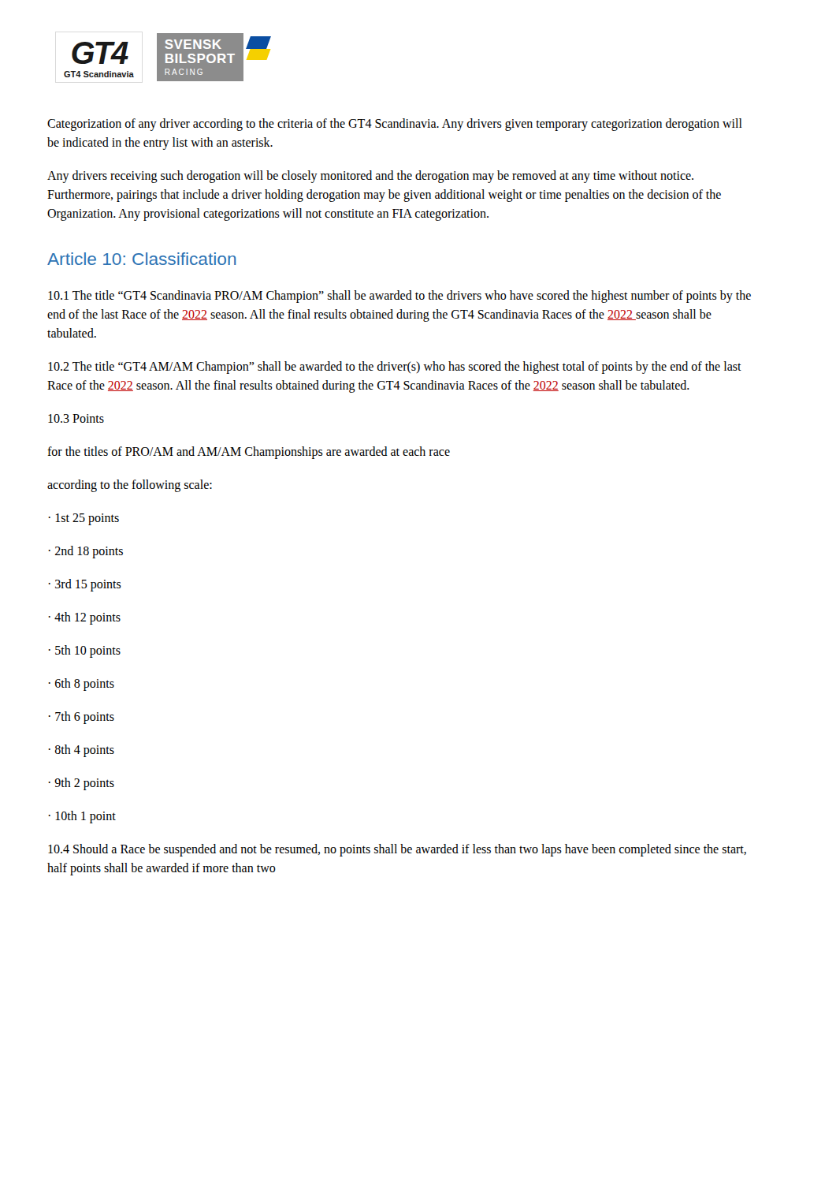GT4 GT4 Scandinavia
SVENSK BILSPORT RACING
Categorization of any driver according to the criteria of the GT4 Scandinavia. Any drivers given temporary categorization derogation will be indicated in the entry list with an asterisk.
Any drivers receiving such derogation will be closely monitored and the derogation may be removed at any time without notice. Furthermore, pairings that include a driver holding derogation may be given additional weight or time penalties on the decision of the Organization. Any provisional categorizations will not constitute an FIA categorization.
Article 10: Classification
10.1 The title “GT4 Scandinavia PRO/AM Champion” shall be awarded to the drivers who have scored the highest number of points by the end of the last Race of the 2022 season. All the final results obtained during the GT4 Scandinavia Races of the 2022 season shall be tabulated.
10.2 The title “GT4 AM/AM Champion” shall be awarded to the driver(s) who has scored the highest total of points by the end of the last Race of the 2022 season. All the final results obtained during the GT4 Scandinavia Races of the 2022 season shall be tabulated.
10.3 Points
for the titles of PRO/AM and AM/AM Championships are awarded at each race
according to the following scale:
· 1st 25 points
· 2nd 18 points
· 3rd 15 points
· 4th 12 points
· 5th 10 points
· 6th 8 points
· 7th 6 points
· 8th 4 points
· 9th 2 points
· 10th 1 point
10.4 Should a Race be suspended and not be resumed, no points shall be awarded if less than two laps have been completed since the start, half points shall be awarded if more than two